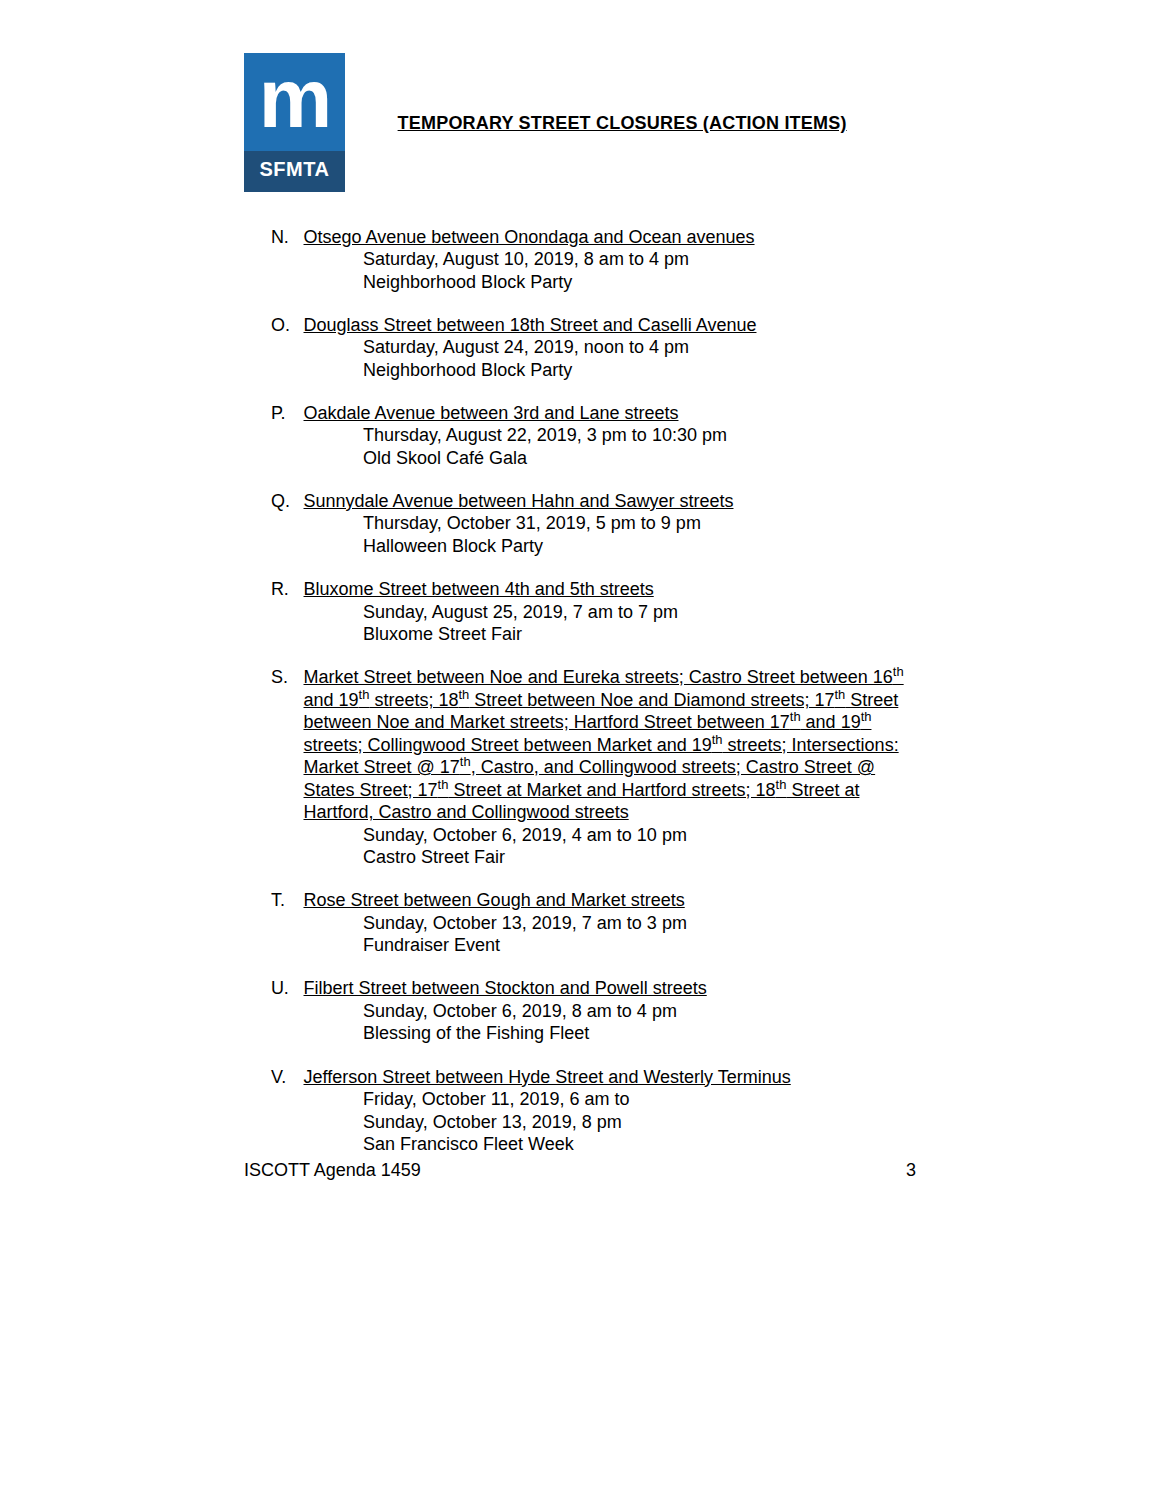m
SFMTA
TEMPORARY STREET CLOSURES (ACTION ITEMS)
N.
Otsego Avenue between Onondaga and Ocean avenues
Saturday, August 10, 2019, 8 am to 4 pm
Neighborhood Block Party
O.
Douglass Street between 18th Street and Caselli Avenue
Saturday, August 24, 2019, noon to 4 pm
Neighborhood Block Party
P.
Oakdale Avenue between 3rd and Lane streets
Thursday, August 22, 2019, 3 pm to 10:30 pm
Old Skool Café Gala
Q.
Sunnydale Avenue between Hahn and Sawyer streets
Thursday, October 31, 2019, 5 pm to 9 pm
Halloween Block Party
R.
Bluxome Street between 4th and 5th streets
Sunday, August 25, 2019, 7 am to 7 pm
Bluxome Street Fair
S.
Market Street between Noe and Eureka streets; Castro Street between 16th and 19th streets; 18th Street between Noe and Diamond streets; 17th Street between Noe and Market streets; Hartford Street between 17th and 19th streets; Collingwood Street between Market and 19th streets; Intersections: Market Street @ 17th, Castro, and Collingwood streets; Castro Street @ States Street; 17th Street at Market and Hartford streets; 18th Street at Hartford, Castro and Collingwood streets
Sunday, October 6, 2019, 4 am to 10 pm
Castro Street Fair
T.
Rose Street between Gough and Market streets
Sunday, October 13, 2019, 7 am to 3 pm
Fundraiser Event
U.
Filbert Street between Stockton and Powell streets
Sunday, October 6, 2019, 8 am to 4 pm
Blessing of the Fishing Fleet
V.
Jefferson Street between Hyde Street and Westerly Terminus
Friday, October 11, 2019, 6 am to
Sunday, October 13, 2019, 8 pm
San Francisco Fleet Week
ISCOTT Agenda 1459 3